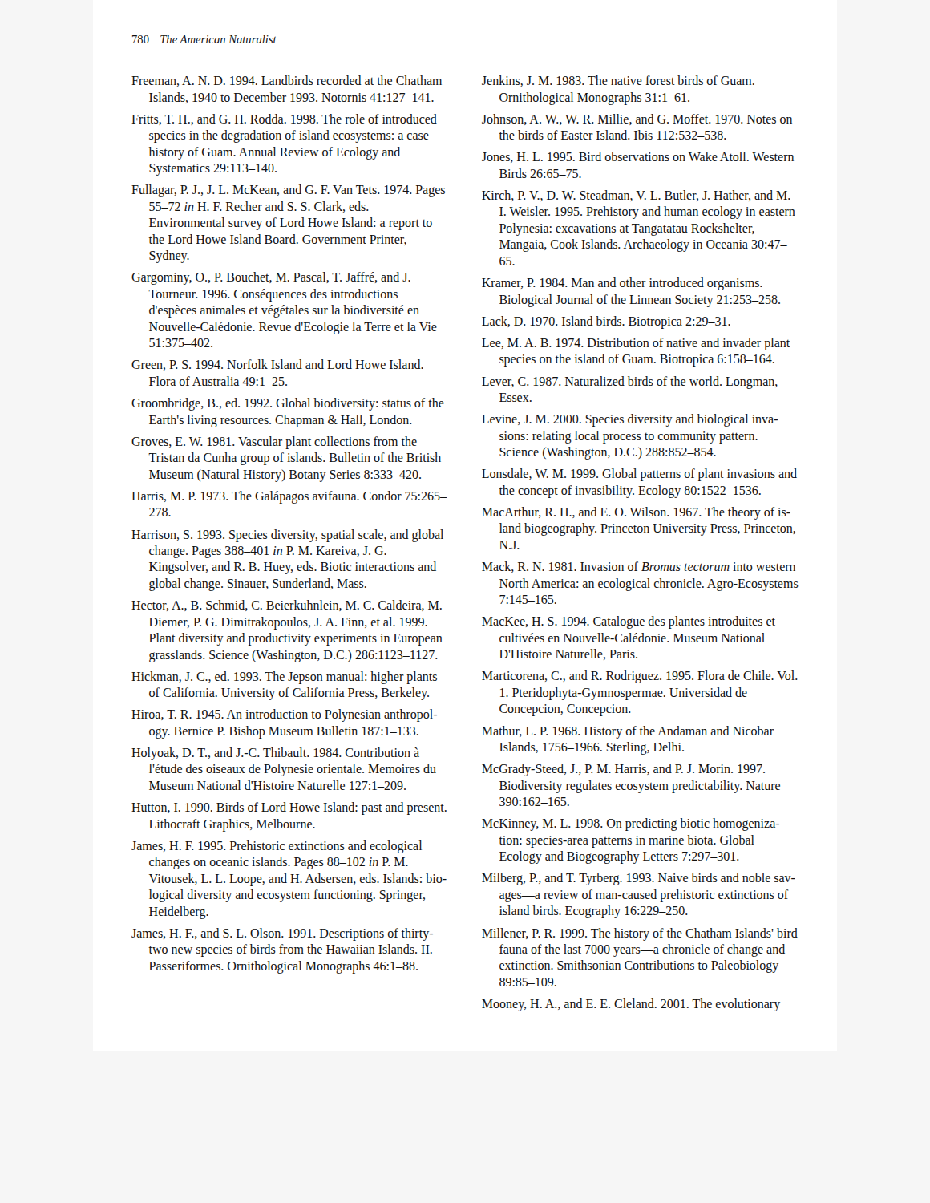780 The American Naturalist
Freeman, A. N. D. 1994. Landbirds recorded at the Chatham Islands, 1940 to December 1993. Notornis 41:127–141.
Fritts, T. H., and G. H. Rodda. 1998. The role of introduced species in the degradation of island ecosystems: a case history of Guam. Annual Review of Ecology and Systematics 29:113–140.
Fullagar, P. J., J. L. McKean, and G. F. Van Tets. 1974. Pages 55–72 in H. F. Recher and S. S. Clark, eds. Environmental survey of Lord Howe Island: a report to the Lord Howe Island Board. Government Printer, Sydney.
Gargominy, O., P. Bouchet, M. Pascal, T. Jaffré, and J. Tourneur. 1996. Conséquences des introductions d'espèces animales et végétales sur la biodiversité en Nouvelle-Calédonie. Revue d'Ecologie la Terre et la Vie 51:375–402.
Green, P. S. 1994. Norfolk Island and Lord Howe Island. Flora of Australia 49:1–25.
Groombridge, B., ed. 1992. Global biodiversity: status of the Earth's living resources. Chapman & Hall, London.
Groves, E. W. 1981. Vascular plant collections from the Tristan da Cunha group of islands. Bulletin of the British Museum (Natural History) Botany Series 8:333–420.
Harris, M. P. 1973. The Galápagos avifauna. Condor 75:265–278.
Harrison, S. 1993. Species diversity, spatial scale, and global change. Pages 388–401 in P. M. Kareiva, J. G. Kingsolver, and R. B. Huey, eds. Biotic interactions and global change. Sinauer, Sunderland, Mass.
Hector, A., B. Schmid, C. Beierkuhnlein, M. C. Caldeira, M. Diemer, P. G. Dimitrakopoulos, J. A. Finn, et al. 1999. Plant diversity and productivity experiments in European grasslands. Science (Washington, D.C.) 286:1123–1127.
Hickman, J. C., ed. 1993. The Jepson manual: higher plants of California. University of California Press, Berkeley.
Hiroa, T. R. 1945. An introduction to Polynesian anthropology. Bernice P. Bishop Museum Bulletin 187:1–133.
Holyoak, D. T., and J.-C. Thibault. 1984. Contribution à l'étude des oiseaux de Polynesie orientale. Memoires du Museum National d'Histoire Naturelle 127:1–209.
Hutton, I. 1990. Birds of Lord Howe Island: past and present. Lithocraft Graphics, Melbourne.
James, H. F. 1995. Prehistoric extinctions and ecological changes on oceanic islands. Pages 88–102 in P. M. Vitousek, L. L. Loope, and H. Adsersen, eds. Islands: biological diversity and ecosystem functioning. Springer, Heidelberg.
James, H. F., and S. L. Olson. 1991. Descriptions of thirty-two new species of birds from the Hawaiian Islands. II. Passeriformes. Ornithological Monographs 46:1–88.
Jenkins, J. M. 1983. The native forest birds of Guam. Ornithological Monographs 31:1–61.
Johnson, A. W., W. R. Millie, and G. Moffet. 1970. Notes on the birds of Easter Island. Ibis 112:532–538.
Jones, H. L. 1995. Bird observations on Wake Atoll. Western Birds 26:65–75.
Kirch, P. V., D. W. Steadman, V. L. Butler, J. Hather, and M. I. Weisler. 1995. Prehistory and human ecology in eastern Polynesia: excavations at Tangatatau Rockshelter, Mangaia, Cook Islands. Archaeology in Oceania 30:47–65.
Kramer, P. 1984. Man and other introduced organisms. Biological Journal of the Linnean Society 21:253–258.
Lack, D. 1970. Island birds. Biotropica 2:29–31.
Lee, M. A. B. 1974. Distribution of native and invader plant species on the island of Guam. Biotropica 6:158–164.
Lever, C. 1987. Naturalized birds of the world. Longman, Essex.
Levine, J. M. 2000. Species diversity and biological invasions: relating local process to community pattern. Science (Washington, D.C.) 288:852–854.
Lonsdale, W. M. 1999. Global patterns of plant invasions and the concept of invasibility. Ecology 80:1522–1536.
MacArthur, R. H., and E. O. Wilson. 1967. The theory of island biogeography. Princeton University Press, Princeton, N.J.
Mack, R. N. 1981. Invasion of Bromus tectorum into western North America: an ecological chronicle. Agro-Ecosystems 7:145–165.
MacKee, H. S. 1994. Catalogue des plantes introduites et cultivées en Nouvelle-Calédonie. Museum National D'Histoire Naturelle, Paris.
Marticorena, C., and R. Rodriguez. 1995. Flora de Chile. Vol. 1. Pteridophyta-Gymnospermae. Universidad de Concepcion, Concepcion.
Mathur, L. P. 1968. History of the Andaman and Nicobar Islands, 1756–1966. Sterling, Delhi.
McGrady-Steed, J., P. M. Harris, and P. J. Morin. 1997. Biodiversity regulates ecosystem predictability. Nature 390:162–165.
McKinney, M. L. 1998. On predicting biotic homogenization: species-area patterns in marine biota. Global Ecology and Biogeography Letters 7:297–301.
Milberg, P., and T. Tyrberg. 1993. Naive birds and noble savages—a review of man-caused prehistoric extinctions of island birds. Ecography 16:229–250.
Millener, P. R. 1999. The history of the Chatham Islands' bird fauna of the last 7000 years—a chronicle of change and extinction. Smithsonian Contributions to Paleobiology 89:85–109.
Mooney, H. A., and E. E. Cleland. 2001. The evolutionary